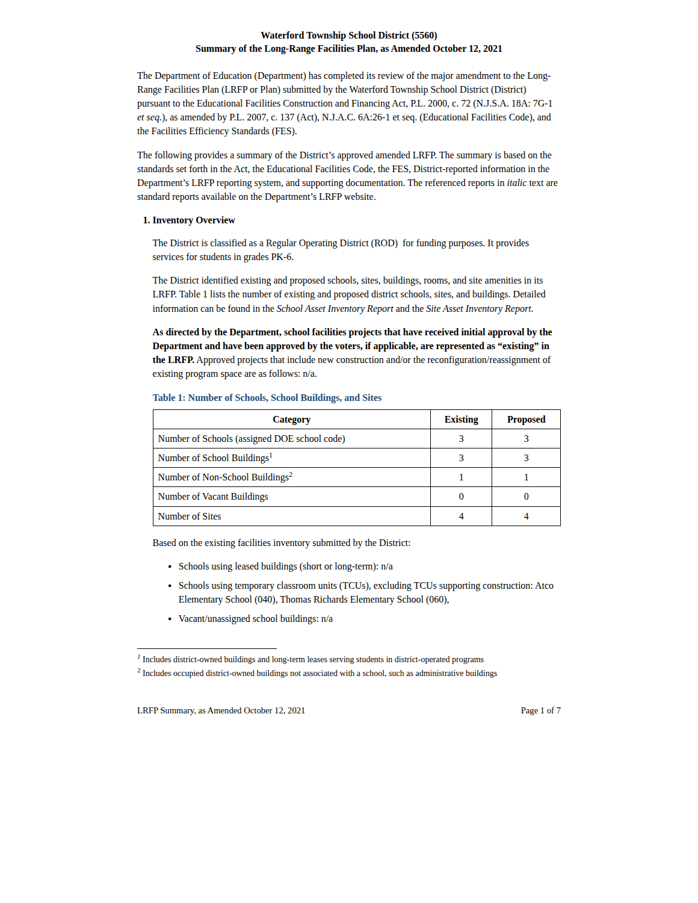Waterford Township School District (5560) Summary of the Long-Range Facilities Plan, as Amended October 12, 2021
The Department of Education (Department) has completed its review of the major amendment to the Long-Range Facilities Plan (LRFP or Plan) submitted by the Waterford Township School District (District) pursuant to the Educational Facilities Construction and Financing Act, P.L. 2000, c. 72 (N.J.S.A. 18A: 7G-1 et seq.), as amended by P.L. 2007, c. 137 (Act), N.J.A.C. 6A:26-1 et seq. (Educational Facilities Code), and the Facilities Efficiency Standards (FES).
The following provides a summary of the District’s approved amended LRFP. The summary is based on the standards set forth in the Act, the Educational Facilities Code, the FES, District-reported information in the Department’s LRFP reporting system, and supporting documentation. The referenced reports in italic text are standard reports available on the Department’s LRFP website.
Inventory Overview
The District is classified as a Regular Operating District (ROD) for funding purposes. It provides services for students in grades PK-6.
The District identified existing and proposed schools, sites, buildings, rooms, and site amenities in its LRFP. Table 1 lists the number of existing and proposed district schools, sites, and buildings. Detailed information can be found in the School Asset Inventory Report and the Site Asset Inventory Report.
As directed by the Department, school facilities projects that have received initial approval by the Department and have been approved by the voters, if applicable, are represented as “existing” in the LRFP. Approved projects that include new construction and/or the reconfiguration/reassignment of existing program space are as follows: n/a.
Table 1: Number of Schools, School Buildings, and Sites
| Category | Existing | Proposed |
| --- | --- | --- |
| Number of Schools (assigned DOE school code) | 3 | 3 |
| Number of School Buildings 1 | 3 | 3 |
| Number of Non-School Buildings 2 | 1 | 1 |
| Number of Vacant Buildings | 0 | 0 |
| Number of Sites | 4 | 4 |
Based on the existing facilities inventory submitted by the District:
Schools using leased buildings (short or long-term): n/a
Schools using temporary classroom units (TCUs), excluding TCUs supporting construction: Atco Elementary School (040), Thomas Richards Elementary School (060),
Vacant/unassigned school buildings: n/a
1 Includes district-owned buildings and long-term leases serving students in district-operated programs
2 Includes occupied district-owned buildings not associated with a school, such as administrative buildings
LRFP Summary, as Amended October 12, 2021 Page 1 of 7